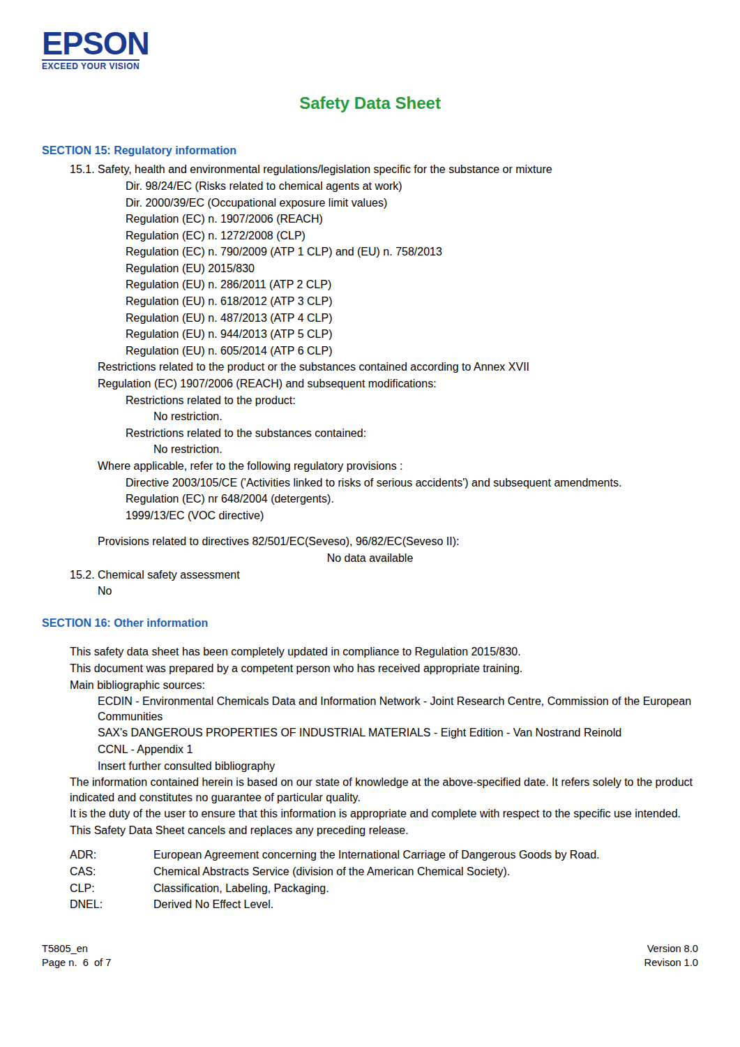EPSON
EXCEED YOUR VISION
Safety Data Sheet
SECTION 15: Regulatory information
15.1. Safety, health and environmental regulations/legislation specific for the substance or mixture
Dir. 98/24/EC (Risks related to chemical agents at work)
Dir. 2000/39/EC (Occupational exposure limit values)
Regulation (EC) n. 1907/2006 (REACH)
Regulation (EC) n. 1272/2008 (CLP)
Regulation (EC) n. 790/2009 (ATP 1 CLP) and (EU) n. 758/2013
Regulation (EU) 2015/830
Regulation (EU) n. 286/2011 (ATP 2 CLP)
Regulation (EU) n. 618/2012 (ATP 3 CLP)
Regulation (EU) n. 487/2013 (ATP 4 CLP)
Regulation (EU) n. 944/2013 (ATP 5 CLP)
Regulation (EU) n. 605/2014 (ATP 6 CLP)
Restrictions related to the product or the substances contained according to Annex XVII
Regulation (EC) 1907/2006 (REACH) and subsequent modifications:
Restrictions related to the product:
No restriction.
Restrictions related to the substances contained:
No restriction.
Where applicable, refer to the following regulatory provisions :
Directive 2003/105/CE ('Activities linked to risks of serious accidents') and subsequent amendments.
Regulation (EC) nr 648/2004 (detergents).
1999/13/EC (VOC directive)
Provisions related to directives 82/501/EC(Seveso), 96/82/EC(Seveso II):
No data available
15.2. Chemical safety assessment
No
SECTION 16: Other information
This safety data sheet has been completely updated in compliance to Regulation 2015/830.
This document was prepared by a competent person who has received appropriate training.
Main bibliographic sources:
ECDIN - Environmental Chemicals Data and Information Network - Joint Research Centre, Commission of the European Communities
SAX's DANGEROUS PROPERTIES OF INDUSTRIAL MATERIALS - Eight Edition - Van Nostrand Reinold
CCNL - Appendix 1
Insert further consulted bibliography
The information contained herein is based on our state of knowledge at the above-specified date. It refers solely to the product indicated and constitutes no guarantee of particular quality.
It is the duty of the user to ensure that this information is appropriate and complete with respect to the specific use intended.
This Safety Data Sheet cancels and replaces any preceding release.
| ADR: | European Agreement concerning the International Carriage of Dangerous Goods by Road. |
| CAS: | Chemical Abstracts Service (division of the American Chemical Society). |
| CLP: | Classification, Labeling, Packaging. |
| DNEL: | Derived No Effect Level. |
T5805_en
Page n. 6 of 7
Version 8.0
Revison 1.0